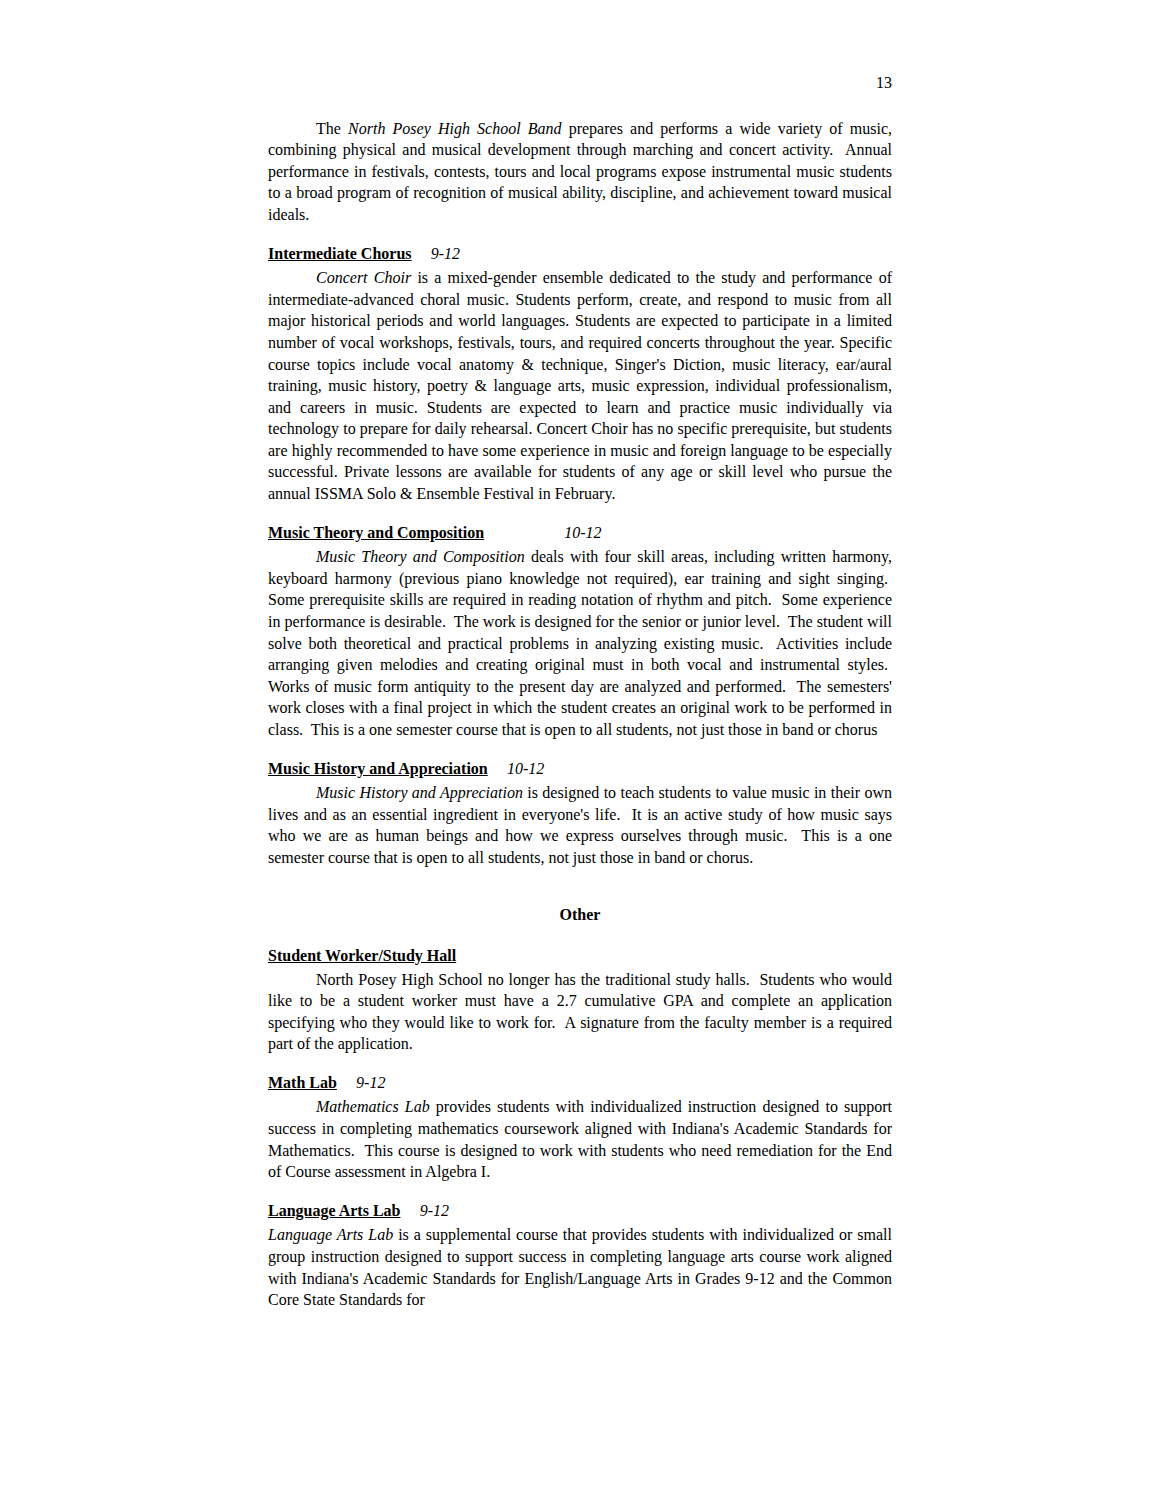13
The North Posey High School Band prepares and performs a wide variety of music, combining physical and musical development through marching and concert activity. Annual performance in festivals, contests, tours and local programs expose instrumental music students to a broad program of recognition of musical ability, discipline, and achievement toward musical ideals.
Intermediate Chorus 9-12
Concert Choir is a mixed-gender ensemble dedicated to the study and performance of intermediate-advanced choral music. Students perform, create, and respond to music from all major historical periods and world languages. Students are expected to participate in a limited number of vocal workshops, festivals, tours, and required concerts throughout the year. Specific course topics include vocal anatomy & technique, Singer's Diction, music literacy, ear/aural training, music history, poetry & language arts, music expression, individual professionalism, and careers in music. Students are expected to learn and practice music individually via technology to prepare for daily rehearsal. Concert Choir has no specific prerequisite, but students are highly recommended to have some experience in music and foreign language to be especially successful. Private lessons are available for students of any age or skill level who pursue the annual ISSMA Solo & Ensemble Festival in February.
Music Theory and Composition 10-12
Music Theory and Composition deals with four skill areas, including written harmony, keyboard harmony (previous piano knowledge not required), ear training and sight singing. Some prerequisite skills are required in reading notation of rhythm and pitch. Some experience in performance is desirable. The work is designed for the senior or junior level. The student will solve both theoretical and practical problems in analyzing existing music. Activities include arranging given melodies and creating original must in both vocal and instrumental styles. Works of music form antiquity to the present day are analyzed and performed. The semesters' work closes with a final project in which the student creates an original work to be performed in class. This is a one semester course that is open to all students, not just those in band or chorus
Music History and Appreciation 10-12
Music History and Appreciation is designed to teach students to value music in their own lives and as an essential ingredient in everyone's life. It is an active study of how music says who we are as human beings and how we express ourselves through music. This is a one semester course that is open to all students, not just those in band or chorus.
Other
Student Worker/Study Hall
North Posey High School no longer has the traditional study halls. Students who would like to be a student worker must have a 2.7 cumulative GPA and complete an application specifying who they would like to work for. A signature from the faculty member is a required part of the application.
Math Lab 9-12
Mathematics Lab provides students with individualized instruction designed to support success in completing mathematics coursework aligned with Indiana's Academic Standards for Mathematics. This course is designed to work with students who need remediation for the End of Course assessment in Algebra I.
Language Arts Lab 9-12
Language Arts Lab is a supplemental course that provides students with individualized or small group instruction designed to support success in completing language arts course work aligned with Indiana's Academic Standards for English/Language Arts in Grades 9-12 and the Common Core State Standards for